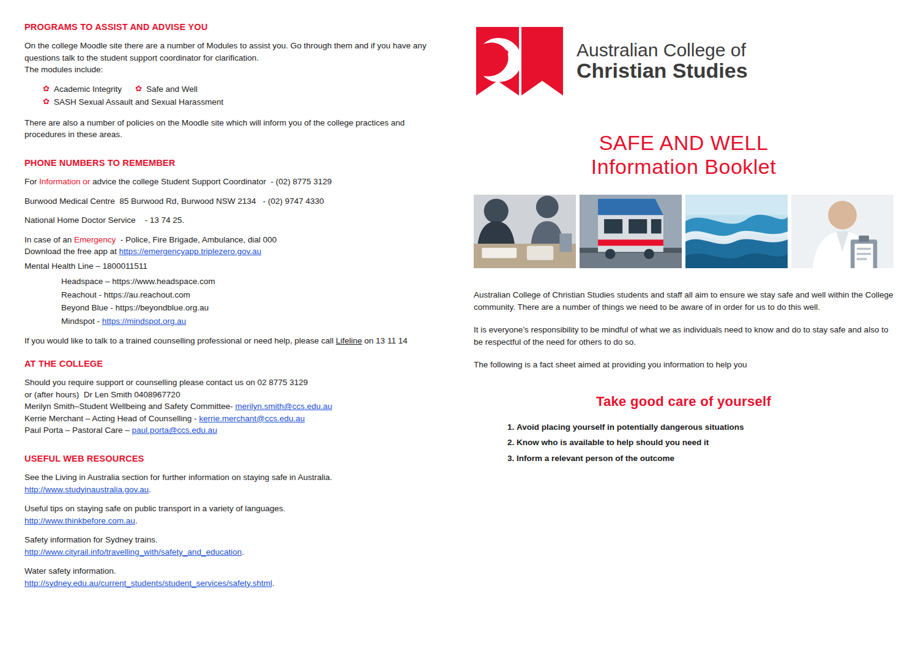Programs to assist and advise you
On the college Moodle site there are a number of Modules to assist you. Go through them and if you have any questions talk to the student support coordinator for clarification.
The modules include:
Academic Integrity
Safe and Well
SASH Sexual Assault and Sexual Harassment
There are also a number of policies on the Moodle site which will inform you of the college practices and procedures in these areas.
Phone numbers to remember
For Information or advice the college Student Support Coordinator - (02) 8775 3129
Burwood Medical Centre 85 Burwood Rd, Burwood NSW 2134 - (02) 9747 4330
National Home Doctor Service - 13 74 25.
In case of an Emergency - Police, Fire Brigade, Ambulance, dial 000
Download the free app at https://emergencyapp.triplezero.gov.au
Mental Health Line – 1800011511
Headspace – https://www.headspace.com
Reachout - https://au.reachout.com
Beyond Blue - https://beyondblue.org.au
Mindspot - https://mindspot.org.au
If you would like to talk to a trained counselling professional or need help, please call Lifeline on 13 11 14
At the college
Should you require support or counselling please contact us on 02 8775 3129
or (after hours) Dr Len Smith 0408967720
Merilyn Smith–Student Wellbeing and Safety Committee- merilyn.smith@ccs.edu.au
Kerrie Merchant – Acting Head of Counselling - kerrie.merchant@ccs.edu.au
Paul Porta – Pastoral Care – paul.porta@ccs.edu.au
Useful web resources
See the Living in Australia section for further information on staying safe in Australia.
http://www.studyinaustralia.gov.au.
Useful tips on staying safe on public transport in a variety of languages.
http://www.thinkbefore.com.au.
Safety information for Sydney trains.
http://www.cityrail.info/travelling_with/safety_and_education.
Water safety information.
http://sydney.edu.au/current_students/student_services/safety.shtml.
Australian College of Christian Studies
SAFE AND WELL
Information Booklet
Australian College of Christian Studies students and staff all aim to ensure we stay safe and well within the College community. There are a number of things we need to be aware of in order for us to do this well.
It is everyone’s responsibility to be mindful of what we as individuals need to know and do to stay safe and also to be respectful of the need for others to do so.
The following is a fact sheet aimed at providing you information to help you
Take good care of yourself
Avoid placing yourself in potentially dangerous situations
Know who is available to help should you need it
Inform a relevant person of the outcome